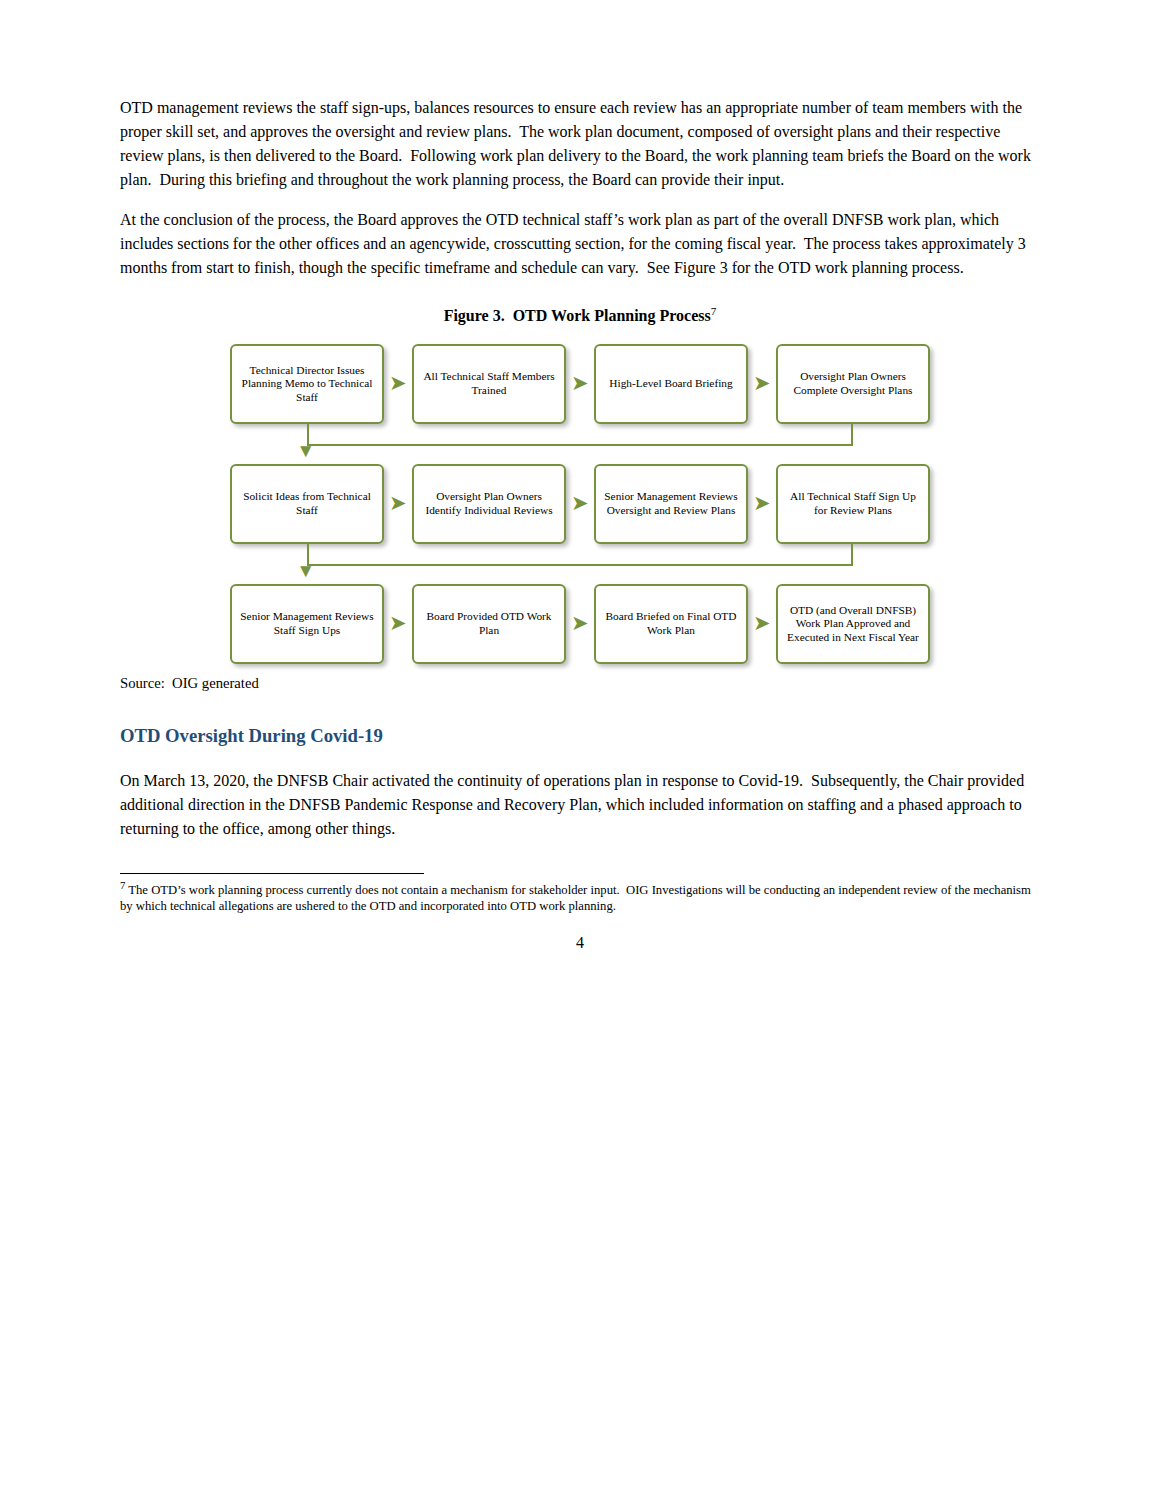OTD management reviews the staff sign-ups, balances resources to ensure each review has an appropriate number of team members with the proper skill set, and approves the oversight and review plans. The work plan document, composed of oversight plans and their respective review plans, is then delivered to the Board. Following work plan delivery to the Board, the work planning team briefs the Board on the work plan. During this briefing and throughout the work planning process, the Board can provide their input.
At the conclusion of the process, the Board approves the OTD technical staff’s work plan as part of the overall DNFSB work plan, which includes sections for the other offices and an agencywide, crosscutting section, for the coming fiscal year. The process takes approximately 3 months from start to finish, though the specific timeframe and schedule can vary. See Figure 3 for the OTD work planning process.
Figure 3. OTD Work Planning Process7
Technical Director Issues Planning Memo to Technical Staff
➤
All Technical Staff Members Trained
➤
High-Level Board Briefing
➤
Oversight Plan Owners Complete Oversight Plans
▼
Solicit Ideas from Technical Staff
➤
Oversight Plan Owners Identify Individual Reviews
➤
Senior Management Reviews Oversight and Review Plans
➤
All Technical Staff Sign Up for Review Plans
▼
Senior Management Reviews Staff Sign Ups
➤
Board Provided OTD Work Plan
➤
Board Briefed on Final OTD Work Plan
➤
OTD (and Overall DNFSB) Work Plan Approved and Executed in Next Fiscal Year
Source: OIG generated
OTD Oversight During Covid-19
On March 13, 2020, the DNFSB Chair activated the continuity of operations plan in response to Covid-19. Subsequently, the Chair provided additional direction in the DNFSB Pandemic Response and Recovery Plan, which included information on staffing and a phased approach to returning to the office, among other things.
7 The OTD’s work planning process currently does not contain a mechanism for stakeholder input. OIG Investigations will be conducting an independent review of the mechanism by which technical allegations are ushered to the OTD and incorporated into OTD work planning.
4